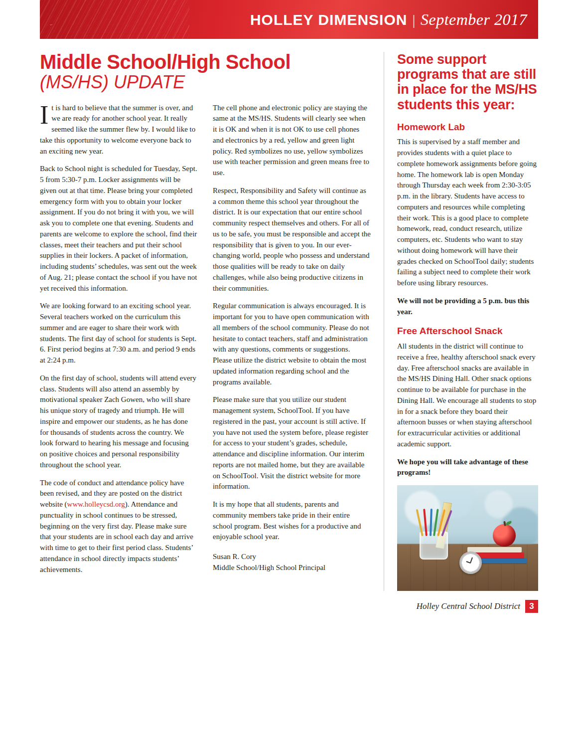HOLLEY DIMENSION|September 2017
Middle School/High School (MS/HS) UPDATE
It is hard to believe that the summer is over, and we are ready for another school year. It really seemed like the summer flew by. I would like to take this opportunity to welcome everyone back to an exciting new year.
Back to School night is scheduled for Tuesday, Sept. 5 from 5:30-7 p.m. Locker assignments will be given out at that time. Please bring your completed emergency form with you to obtain your locker assignment. If you do not bring it with you, we will ask you to complete one that evening. Students and parents are welcome to explore the school, find their classes, meet their teachers and put their school supplies in their lockers. A packet of information, including students’ schedules, was sent out the week of Aug. 21; please contact the school if you have not yet received this information.
We are looking forward to an exciting school year. Several teachers worked on the curriculum this summer and are eager to share their work with students. The first day of school for students is Sept. 6. First period begins at 7:30 a.m. and period 9 ends at 2:24 p.m.
On the first day of school, students will attend every class. Students will also attend an assembly by motivational speaker Zach Gowen, who will share his unique story of tragedy and triumph. He will inspire and empower our students, as he has done for thousands of students across the country. We look forward to hearing his message and focusing on positive choices and personal responsibility throughout the school year.
The code of conduct and attendance policy have been revised, and they are posted on the district website (www.holleycsd.org). Attendance and punctuality in school continues to be stressed, beginning on the very first day. Please make sure that your students are in school each day and arrive with time to get to their first period class. Students’ attendance in school directly impacts students’ achievements.
The cell phone and electronic policy are staying the same at the MS/HS. Students will clearly see when it is OK and when it is not OK to use cell phones and electronics by a red, yellow and green light policy. Red symbolizes no use, yellow symbolizes use with teacher permission and green means free to use.
Respect, Responsibility and Safety will continue as a common theme this school year throughout the district. It is our expectation that our entire school community respect themselves and others. For all of us to be safe, you must be responsible and accept the responsibility that is given to you. In our ever-changing world, people who possess and understand those qualities will be ready to take on daily challenges, while also being productive citizens in their communities.
Regular communication is always encouraged. It is important for you to have open communication with all members of the school community. Please do not hesitate to contact teachers, staff and administration with any questions, comments or suggestions. Please utilize the district website to obtain the most updated information regarding school and the programs available.
Please make sure that you utilize our student management system, SchoolTool. If you have registered in the past, your account is still active. If you have not used the system before, please register for access to your student’s grades, schedule, attendance and discipline information. Our interim reports are not mailed home, but they are available on SchoolTool. Visit the district website for more information.
It is my hope that all students, parents and community members take pride in their entire school program. Best wishes for a productive and enjoyable school year.
Susan R. Cory
Middle School/High School Principal
Some support programs that are still in place for the MS/HS students this year:
Homework Lab
This is supervised by a staff member and provides students with a quiet place to complete homework assignments before going home. The homework lab is open Monday through Thursday each week from 2:30-3:05 p.m. in the library. Students have access to computers and resources while completing their work. This is a good place to complete homework, read, conduct research, utilize computers, etc. Students who want to stay without doing homework will have their grades checked on SchoolTool daily; students failing a subject need to complete their work before using library resources.
We will not be providing a 5 p.m. bus this year.
Free Afterschool Snack
All students in the district will continue to receive a free, healthy afterschool snack every day. Free afterschool snacks are available in the MS/HS Dining Hall. Other snack options continue to be available for purchase in the Dining Hall. We encourage all students to stop in for a snack before they board their afternoon busses or when staying afterschool for extracurricular activities or additional academic support.
We hope you will take advantage of these programs!
Holley Central School District 3